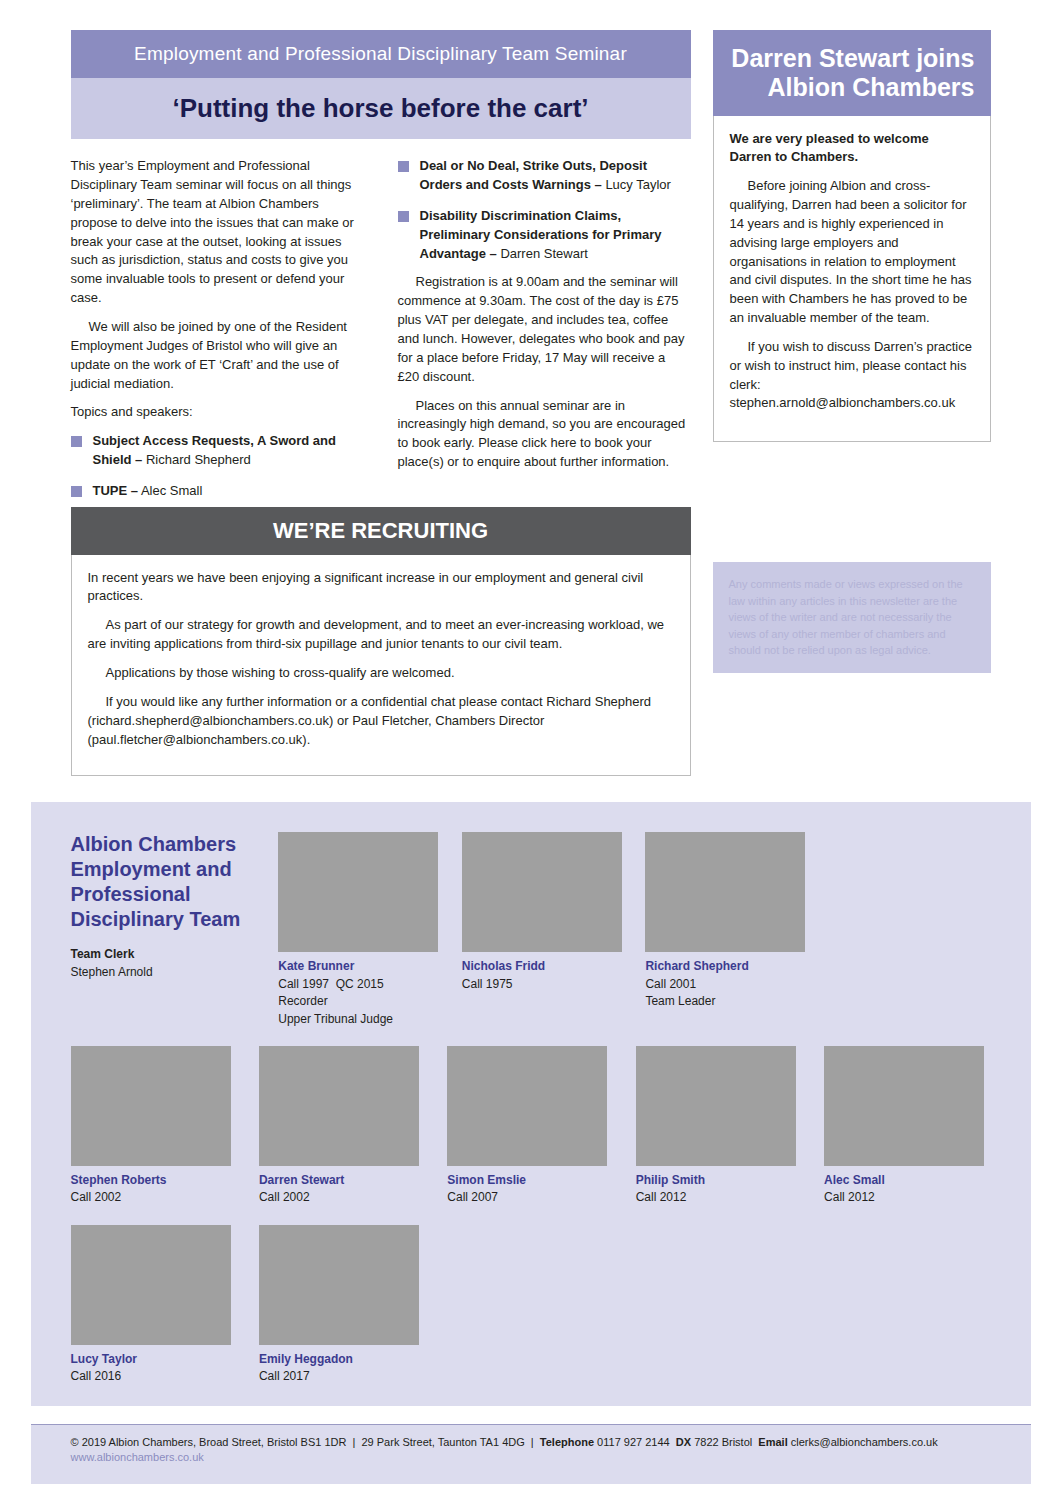Employment and Professional Disciplinary Team Seminar
‘Putting the horse before the cart’
This year’s Employment and Professional Disciplinary Team seminar will focus on all things ‘preliminary’. The team at Albion Chambers propose to delve into the issues that can make or break your case at the outset, looking at issues such as jurisdiction, status and costs to give you some invaluable tools to present or defend your case.
We will also be joined by one of the Resident Employment Judges of Bristol who will give an update on the work of ET ‘Craft’ and the use of judicial mediation.
Topics and speakers:
Subject Access Requests, A Sword and Shield – Richard Shepherd
TUPE – Alec Small
Deal or No Deal, Strike Outs, Deposit Orders and Costs Warnings – Lucy Taylor
Disability Discrimination Claims, Preliminary Considerations for Primary Advantage – Darren Stewart
Registration is at 9.00am and the seminar will commence at 9.30am. The cost of the day is £75 plus VAT per delegate, and includes tea, coffee and lunch. However, delegates who book and pay for a place before Friday, 17 May will receive a £20 discount.
Places on this annual seminar are in increasingly high demand, so you are encouraged to book early. Please click here to book your place(s) or to enquire about further information.
WE’RE RECRUITING
In recent years we have been enjoying a significant increase in our employment and general civil practices.
As part of our strategy for growth and development, and to meet an ever-increasing workload, we are inviting applications from third-six pupillage and junior tenants to our civil team.
Applications by those wishing to cross-qualify are welcomed.
If you would like any further information or a confidential chat please contact Richard Shepherd (richard.shepherd@albionchambers.co.uk) or Paul Fletcher, Chambers Director (paul.fletcher@albionchambers.co.uk).
Darren Stewart joins
Albion Chambers
We are very pleased to welcome Darren to Chambers.
Before joining Albion and cross-qualifying, Darren had been a solicitor for 14 years and is highly experienced in advising large employers and organisations in relation to employment and civil disputes. In the short time he has been with Chambers he has proved to be an invaluable member of the team.
If you wish to discuss Darren’s practice or wish to instruct him, please contact his clerk: stephen.arnold@albionchambers.co.uk
Any comments made or views expressed on the law within any articles in this newsletter are the views of the writer and are not necessarily the views of any other member of chambers and should not be relied upon as legal advice.
Albion Chambers
Employment and Professional
Disciplinary Team
Team Clerk Stephen Arnold
Kate Brunner
Call 1997 QC 2015
Recorder
Upper Tribunal Judge
Nicholas Fridd
Call 1975
Richard Shepherd
Call 2001
Team Leader
Stephen Roberts
Call 2002
Darren Stewart
Call 2002
Simon Emslie
Call 2007
Philip Smith
Call 2012
Alec Small
Call 2012
Lucy Taylor
Call 2016
Emily Heggadon
Call 2017
© 2019 Albion Chambers, Broad Street, Bristol BS1 1DR | 29 Park Street, Taunton TA1 4DG | Telephone 0117 927 2144 DX 7822 Bristol Email clerks@albionchambers.co.uk www.albionchambers.co.uk